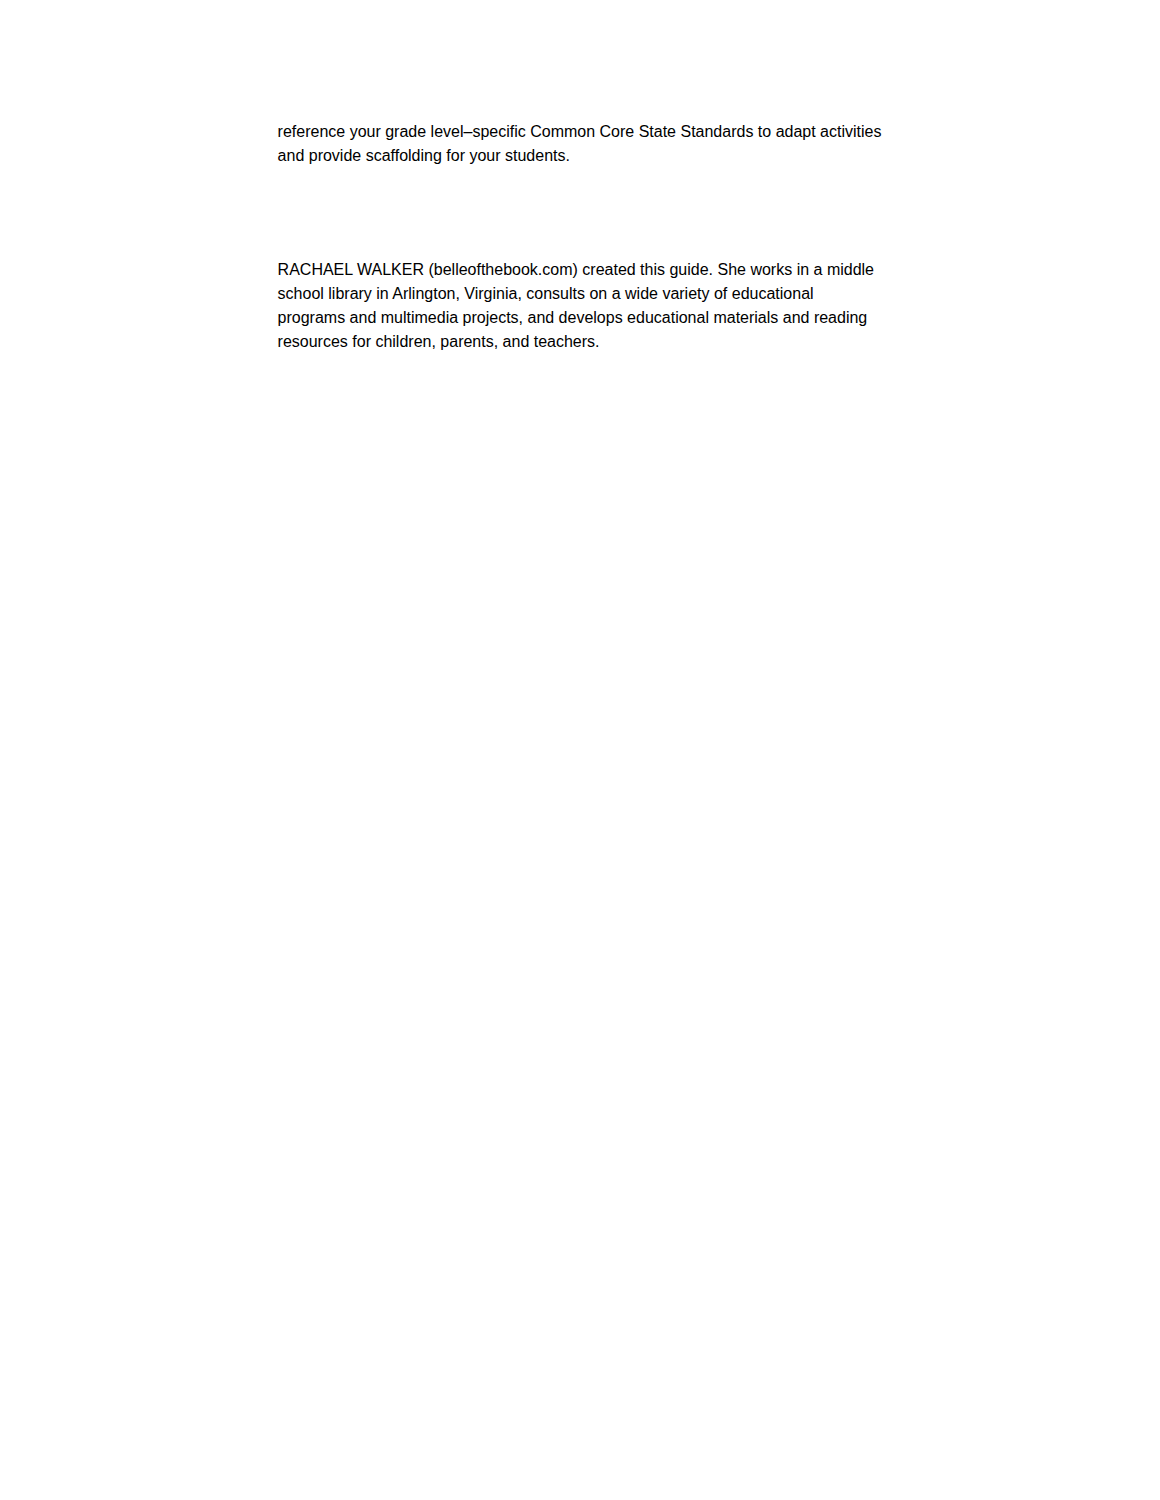reference your grade level–specific Common Core State Standards to adapt activities and provide scaffolding for your students.
RACHAEL WALKER (belleofthebook.com) created this guide. She works in a middle school library in Arlington, Virginia, consults on a wide variety of educational programs and multimedia projects, and develops educational materials and reading resources for children, parents, and teachers.